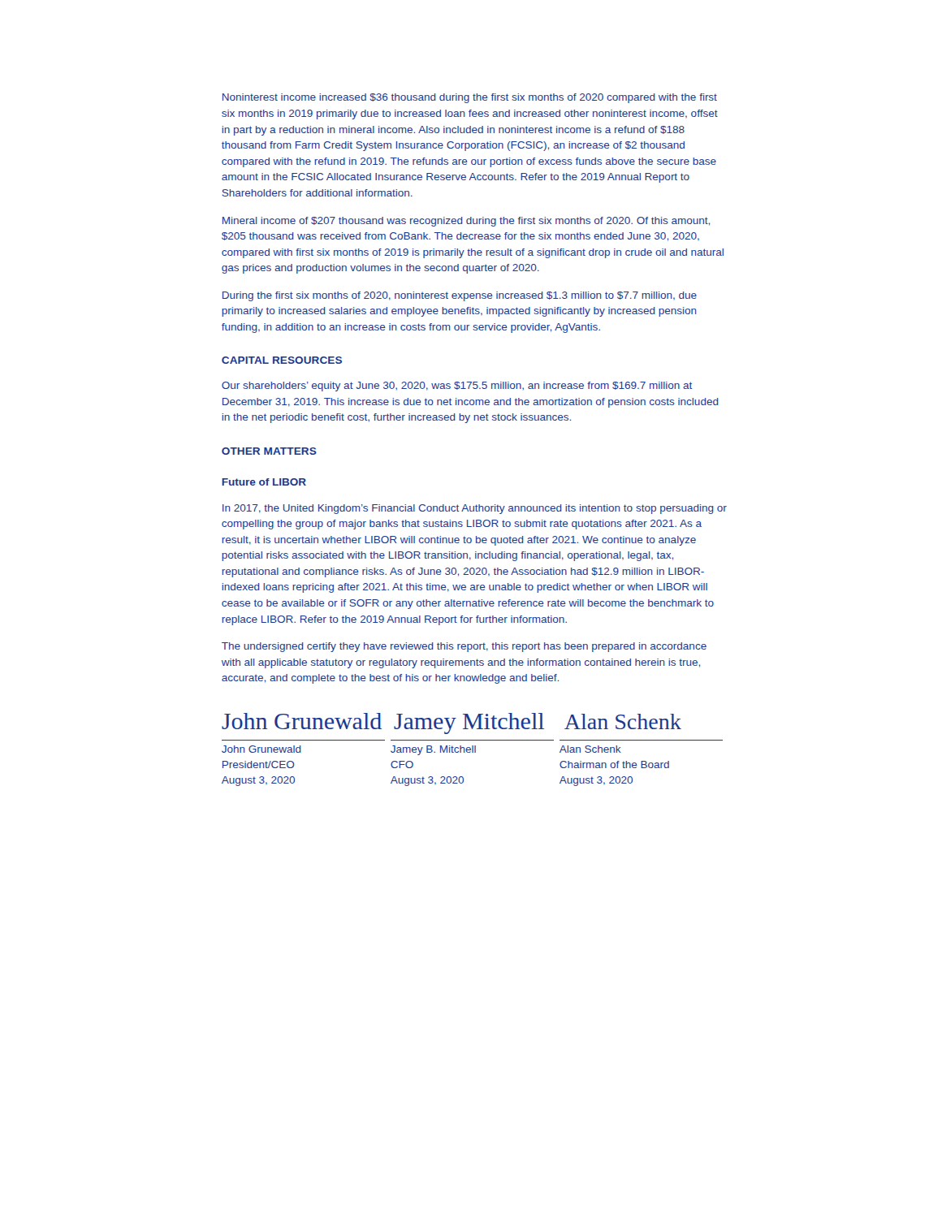Noninterest income increased $36 thousand during the first six months of 2020 compared with the first six months in 2019 primarily due to increased loan fees and increased other noninterest income, offset in part by a reduction in mineral income. Also included in noninterest income is a refund of $188 thousand from Farm Credit System Insurance Corporation (FCSIC), an increase of $2 thousand compared with the refund in 2019. The refunds are our portion of excess funds above the secure base amount in the FCSIC Allocated Insurance Reserve Accounts. Refer to the 2019 Annual Report to Shareholders for additional information.
Mineral income of $207 thousand was recognized during the first six months of 2020. Of this amount, $205 thousand was received from CoBank. The decrease for the six months ended June 30, 2020, compared with first six months of 2019 is primarily the result of a significant drop in crude oil and natural gas prices and production volumes in the second quarter of 2020.
During the first six months of 2020, noninterest expense increased $1.3 million to $7.7 million, due primarily to increased salaries and employee benefits, impacted significantly by increased pension funding, in addition to an increase in costs from our service provider, AgVantis.
Capital Resources
Our shareholders’ equity at June 30, 2020, was $175.5 million, an increase from $169.7 million at December 31, 2019. This increase is due to net income and the amortization of pension costs included in the net periodic benefit cost, further increased by net stock issuances.
Other Matters
Future of LIBOR
In 2017, the United Kingdom’s Financial Conduct Authority announced its intention to stop persuading or compelling the group of major banks that sustains LIBOR to submit rate quotations after 2021. As a result, it is uncertain whether LIBOR will continue to be quoted after 2021. We continue to analyze potential risks associated with the LIBOR transition, including financial, operational, legal, tax, reputational and compliance risks. As of June 30, 2020, the Association had $12.9 million in LIBOR-indexed loans repricing after 2021. At this time, we are unable to predict whether or when LIBOR will cease to be available or if SOFR or any other alternative reference rate will become the benchmark to replace LIBOR. Refer to the 2019 Annual Report for further information.
The undersigned certify they have reviewed this report, this report has been prepared in accordance with all applicable statutory or regulatory requirements and the information contained herein is true, accurate, and complete to the best of his or her knowledge and belief.
| John Grunewald John Grunewald President/CEO August 3, 2020 | Jamey Mitchell Jamey B. Mitchell CFO August 3, 2020 | Alan Schenk Alan Schenk Chairman of the Board August 3, 2020 |